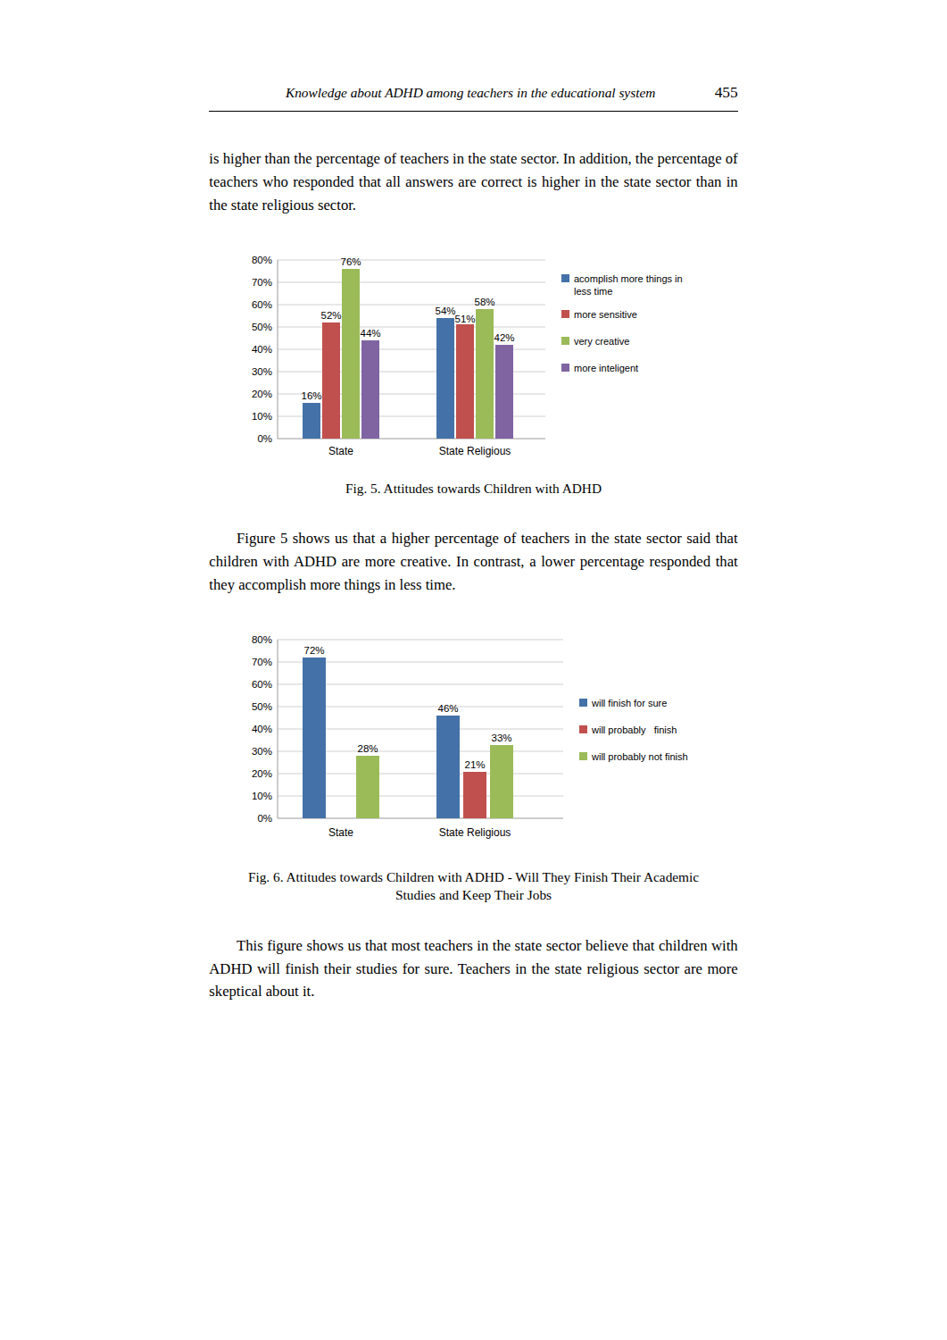Knowledge about ADHD among teachers in the educational system 455
is higher than the percentage of teachers in the state sector. In addition, the percentage of teachers who responded that all answers are correct is higher in the state sector than in the state religious sector.
80% 70% 60% 50% 40% 30% 20% 10% 0% 16% 52% 76% 44% 54% 51% 58% 42% State State Religious acomplish more things in less time more sensitive very creative more inteligent
Fig. 5. Attitudes towards Children with ADHD
Figure 5 shows us that a higher percentage of teachers in the state sector said that children with ADHD are more creative. In contrast, a lower percentage responded that they accomplish more things in less time.
80% 70% 60% 50% 40% 30% 20% 10% 0% 72% 28% 46% 21% 33% State State Religious will finish for sure will probably finish will probably not finish
Fig. 6. Attitudes towards Children with ADHD - Will They Finish Their Academic
Studies and Keep Their Jobs
This figure shows us that most teachers in the state sector believe that children with ADHD will finish their studies for sure. Teachers in the state religious sector are more skeptical about it.